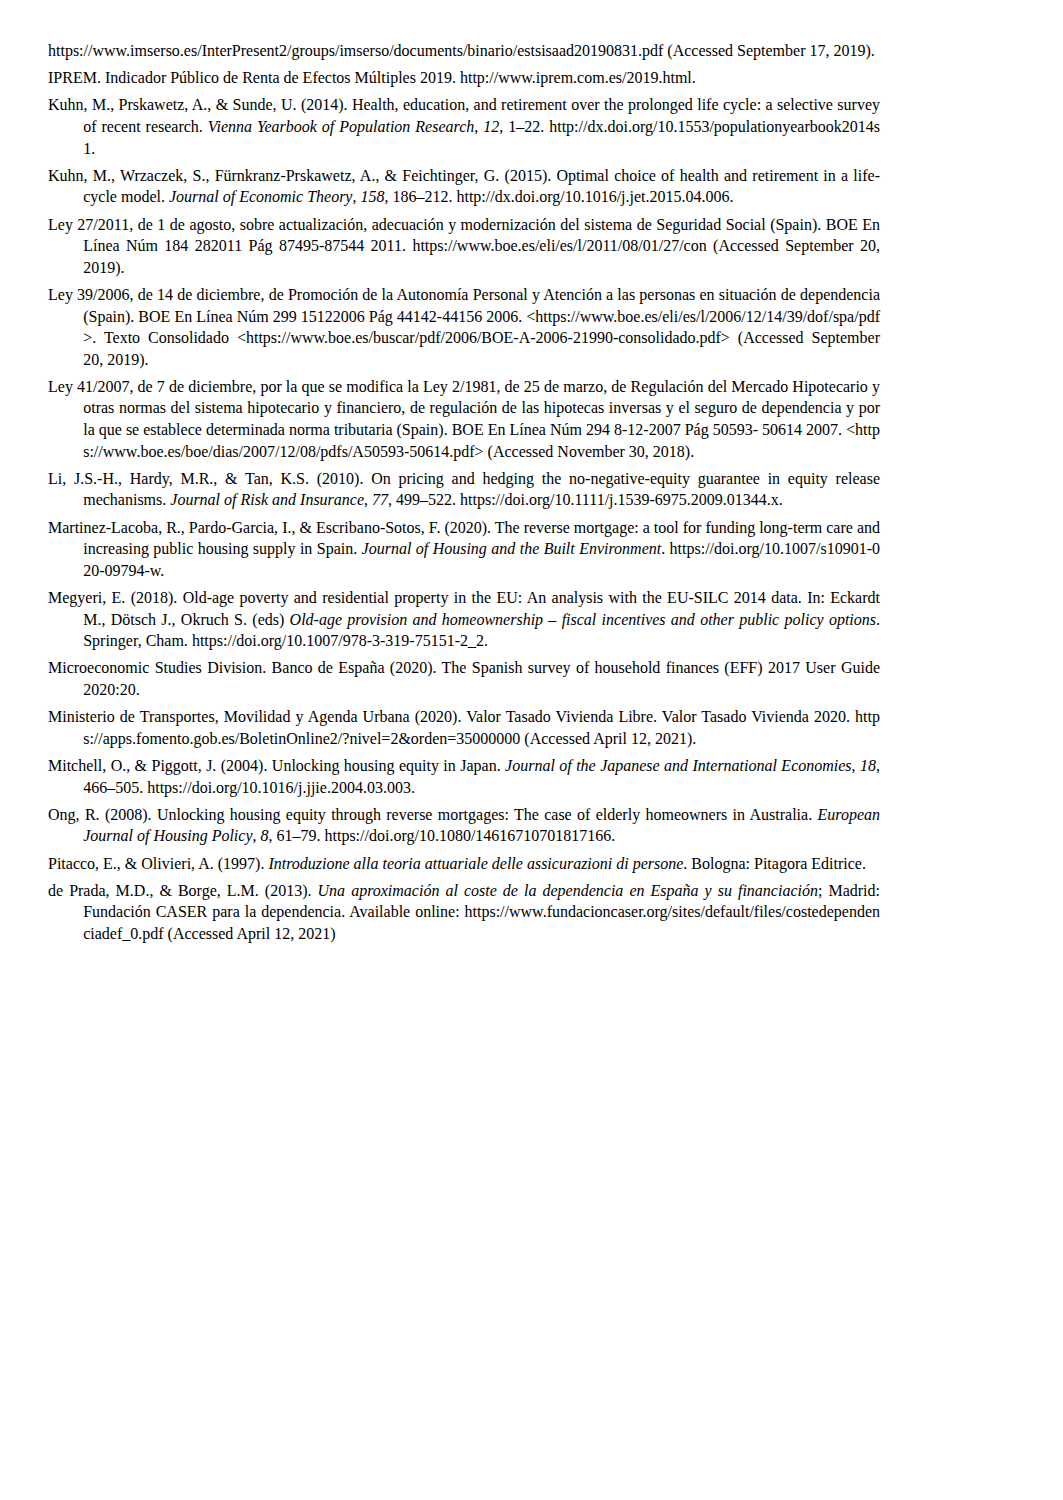https://www.imserso.es/InterPresent2/groups/imserso/documents/binario/estsisaad20190831.pdf (Accessed September 17, 2019).
IPREM. Indicador Público de Renta de Efectos Múltiples 2019. http://www.iprem.com.es/2019.html.
Kuhn, M., Prskawetz, A., & Sunde, U. (2014). Health, education, and retirement over the prolonged life cycle: a selective survey of recent research. Vienna Yearbook of Population Research, 12, 1–22. http://dx.doi.org/10.1553/populationyearbook2014s1.
Kuhn, M., Wrzaczek, S., Fürnkranz-Prskawetz, A., & Feichtinger, G. (2015). Optimal choice of health and retirement in a life-cycle model. Journal of Economic Theory, 158, 186–212. http://dx.doi.org/10.1016/j.jet.2015.04.006.
Ley 27/2011, de 1 de agosto, sobre actualización, adecuación y modernización del sistema de Seguridad Social (Spain). BOE En Línea Núm 184 282011 Pág 87495-87544 2011. https://www.boe.es/eli/es/l/2011/08/01/27/con (Accessed September 20, 2019).
Ley 39/2006, de 14 de diciembre, de Promoción de la Autonomía Personal y Atención a las personas en situación de dependencia (Spain). BOE En Línea Núm 299 15122006 Pág 44142-44156 2006. <https://www.boe.es/eli/es/l/2006/12/14/39/dof/spa/pdf>. Texto Consolidado <https://www.boe.es/buscar/pdf/2006/BOE-A-2006-21990-consolidado.pdf> (Accessed September 20, 2019).
Ley 41/2007, de 7 de diciembre, por la que se modifica la Ley 2/1981, de 25 de marzo, de Regulación del Mercado Hipotecario y otras normas del sistema hipotecario y financiero, de regulación de las hipotecas inversas y el seguro de dependencia y por la que se establece determinada norma tributaria (Spain). BOE En Línea Núm 294 8-12-2007 Pág 50593- 50614 2007. <https://www.boe.es/boe/dias/2007/12/08/pdfs/A50593-50614.pdf> (Accessed November 30, 2018).
Li, J.S.-H., Hardy, M.R., & Tan, K.S. (2010). On pricing and hedging the no-negative-equity guarantee in equity release mechanisms. Journal of Risk and Insurance, 77, 499–522. https://doi.org/10.1111/j.1539-6975.2009.01344.x.
Martinez-Lacoba, R., Pardo-Garcia, I., & Escribano-Sotos, F. (2020). The reverse mortgage: a tool for funding long-term care and increasing public housing supply in Spain. Journal of Housing and the Built Environment. https://doi.org/10.1007/s10901-020-09794-w.
Megyeri, E. (2018). Old-age poverty and residential property in the EU: An analysis with the EU-SILC 2014 data. In: Eckardt M., Dötsch J., Okruch S. (eds) Old-age provision and homeownership – fiscal incentives and other public policy options. Springer, Cham. https://doi.org/10.1007/978-3-319-75151-2_2.
Microeconomic Studies Division. Banco de España (2020). The Spanish survey of household finances (EFF) 2017 User Guide 2020:20.
Ministerio de Transportes, Movilidad y Agenda Urbana (2020). Valor Tasado Vivienda Libre. Valor Tasado Vivienda 2020. https://apps.fomento.gob.es/BoletinOnline2/?nivel=2&orden=35000000 (Accessed April 12, 2021).
Mitchell, O., & Piggott, J. (2004). Unlocking housing equity in Japan. Journal of the Japanese and International Economies, 18, 466–505. https://doi.org/10.1016/j.jjie.2004.03.003.
Ong, R. (2008). Unlocking housing equity through reverse mortgages: The case of elderly homeowners in Australia. European Journal of Housing Policy, 8, 61–79. https://doi.org/10.1080/14616710701817166.
Pitacco, E., & Olivieri, A. (1997). Introduzione alla teoria attuariale delle assicurazioni di persone. Bologna: Pitagora Editrice.
de Prada, M.D., & Borge, L.M. (2013). Una aproximación al coste de la dependencia en España y su financiación; Madrid: Fundación CASER para la dependencia. Available online: https://www.fundacioncaser.org/sites/default/files/costedependenciadef_0.pdf (Accessed April 12, 2021)